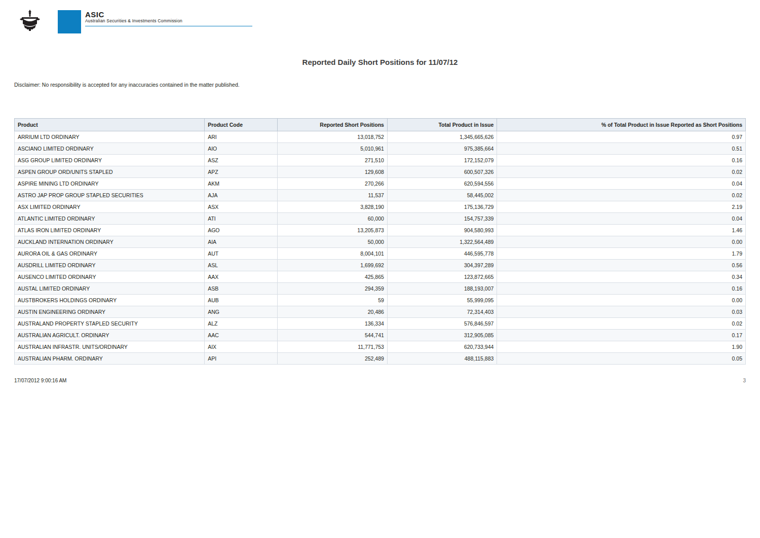ASIC
Australian Securities & Investments Commission
Reported Daily Short Positions for 11/07/12
Disclaimer: No responsibility is accepted for any inaccuracies contained in the matter published.
| Product | Product Code | Reported Short Positions | Total Product in Issue | % of Total Product in Issue Reported as Short Positions |
| --- | --- | --- | --- | --- |
| ARRIUM LTD ORDINARY | ARI | 13,018,752 | 1,345,665,626 | 0.97 |
| ASCIANO LIMITED ORDINARY | AIO | 5,010,961 | 975,385,664 | 0.51 |
| ASG GROUP LIMITED ORDINARY | ASZ | 271,510 | 172,152,079 | 0.16 |
| ASPEN GROUP ORD/UNITS STAPLED | APZ | 129,608 | 600,507,326 | 0.02 |
| ASPIRE MINING LTD ORDINARY | AKM | 270,266 | 620,594,556 | 0.04 |
| ASTRO JAP PROP GROUP STAPLED SECURITIES | AJA | 11,537 | 58,445,002 | 0.02 |
| ASX LIMITED ORDINARY | ASX | 3,828,190 | 175,136,729 | 2.19 |
| ATLANTIC LIMITED ORDINARY | ATI | 60,000 | 154,757,339 | 0.04 |
| ATLAS IRON LIMITED ORDINARY | AGO | 13,205,873 | 904,580,993 | 1.46 |
| AUCKLAND INTERNATION ORDINARY | AIA | 50,000 | 1,322,564,489 | 0.00 |
| AURORA OIL & GAS ORDINARY | AUT | 8,004,101 | 446,595,778 | 1.79 |
| AUSDRILL LIMITED ORDINARY | ASL | 1,699,692 | 304,397,289 | 0.56 |
| AUSENCO LIMITED ORDINARY | AAX | 425,865 | 123,872,665 | 0.34 |
| AUSTAL LIMITED ORDINARY | ASB | 294,359 | 188,193,007 | 0.16 |
| AUSTBROKERS HOLDINGS ORDINARY | AUB | 59 | 55,999,095 | 0.00 |
| AUSTIN ENGINEERING ORDINARY | ANG | 20,486 | 72,314,403 | 0.03 |
| AUSTRALAND PROPERTY STAPLED SECURITY | ALZ | 136,334 | 576,846,597 | 0.02 |
| AUSTRALIAN AGRICULT. ORDINARY | AAC | 544,741 | 312,905,085 | 0.17 |
| AUSTRALIAN INFRASTR. UNITS/ORDINARY | AIX | 11,771,753 | 620,733,944 | 1.90 |
| AUSTRALIAN PHARM. ORDINARY | API | 252,489 | 488,115,883 | 0.05 |
17/07/2012 9:00:16 AM 3